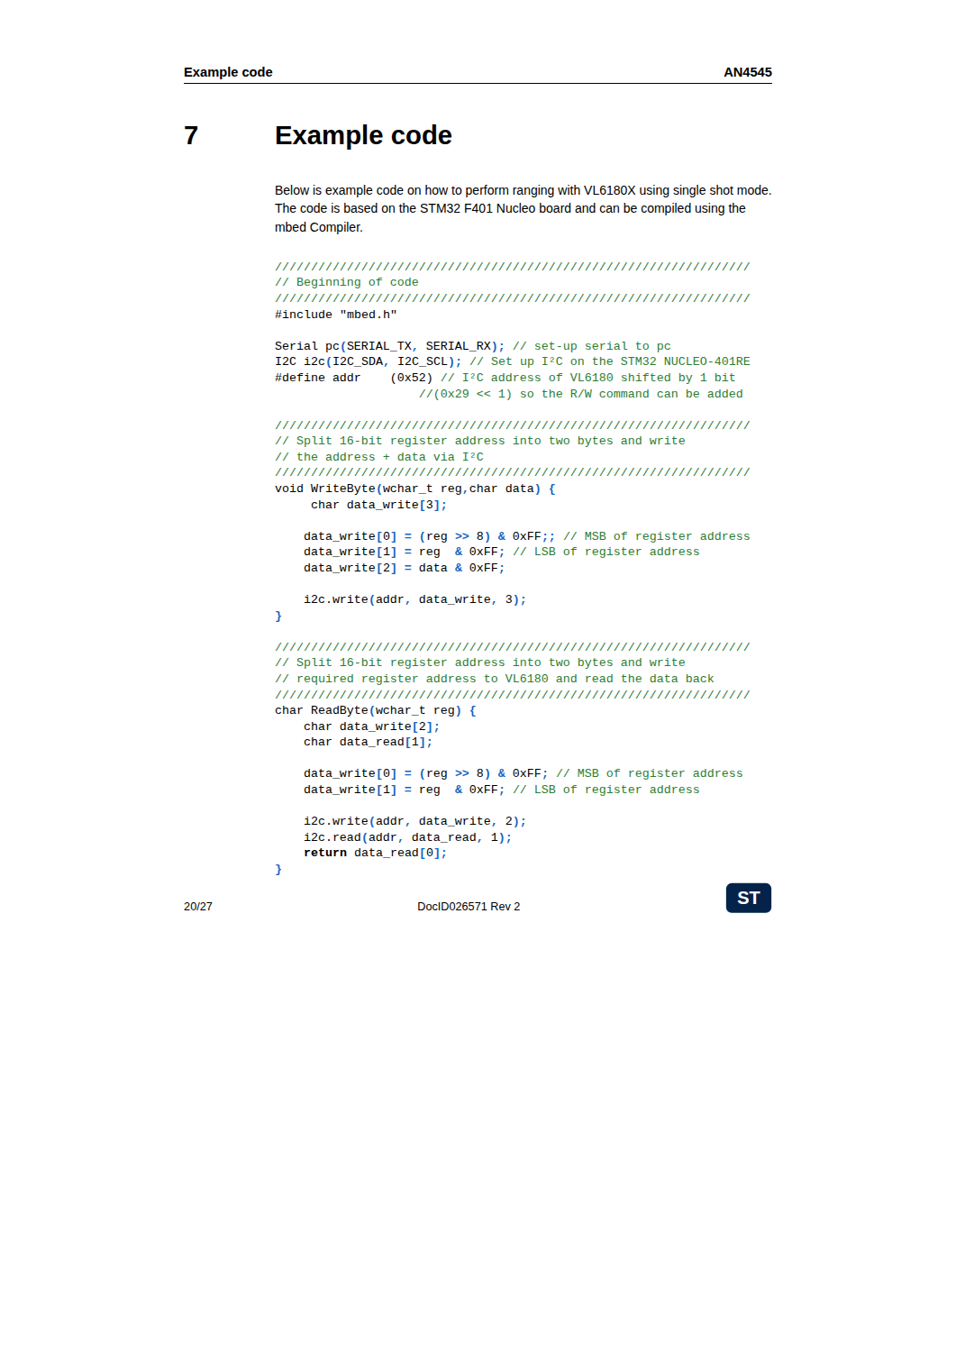Example code
AN4545
7 Example code
Below is example code on how to perform ranging with VL6180X using single shot mode. The code is based on the STM32 F401 Nucleo board and can be compiled using the mbed Compiler.
//////////////////////////////////////////////////////////////////
// Beginning of code
//////////////////////////////////////////////////////////////////
#include "mbed.h"

Serial pc(SERIAL_TX, SERIAL_RX); // set-up serial to pc
I2C i2c(I2C_SDA, I2C_SCL); // Set up I²C on the STM32 NUCLEO-401RE
#define addr    (0x52) // I²C address of VL6180 shifted by 1 bit
                    //(0x29 << 1) so the R/W command can be added

//////////////////////////////////////////////////////////////////
// Split 16-bit register address into two bytes and write
// the address + data via I²C
//////////////////////////////////////////////////////////////////
void WriteByte(wchar_t reg, char data) {
     char data_write[3];

    data_write[0] = (reg >> 8) & 0xFF;; // MSB of register address
    data_write[1] = reg  & 0xFF; // LSB of register address
    data_write[2] = data & 0xFF;

    i2c.write(addr, data_write, 3);
}

//////////////////////////////////////////////////////////////////
// Split 16-bit register address into two bytes and write
// required register address to VL6180 and read the data back
//////////////////////////////////////////////////////////////////
char ReadByte(wchar_t reg) {
    char data_write[2];
    char data_read[1];

    data_write[0] = (reg >> 8) & 0xFF; // MSB of register address
    data_write[1] = reg  & 0xFF; // LSB of register address

    i2c.write(addr, data_write, 2);
    i2c.read(addr, data_read, 1);
    return data_read[0];
}
20/27
DocID026571 Rev 2
ST